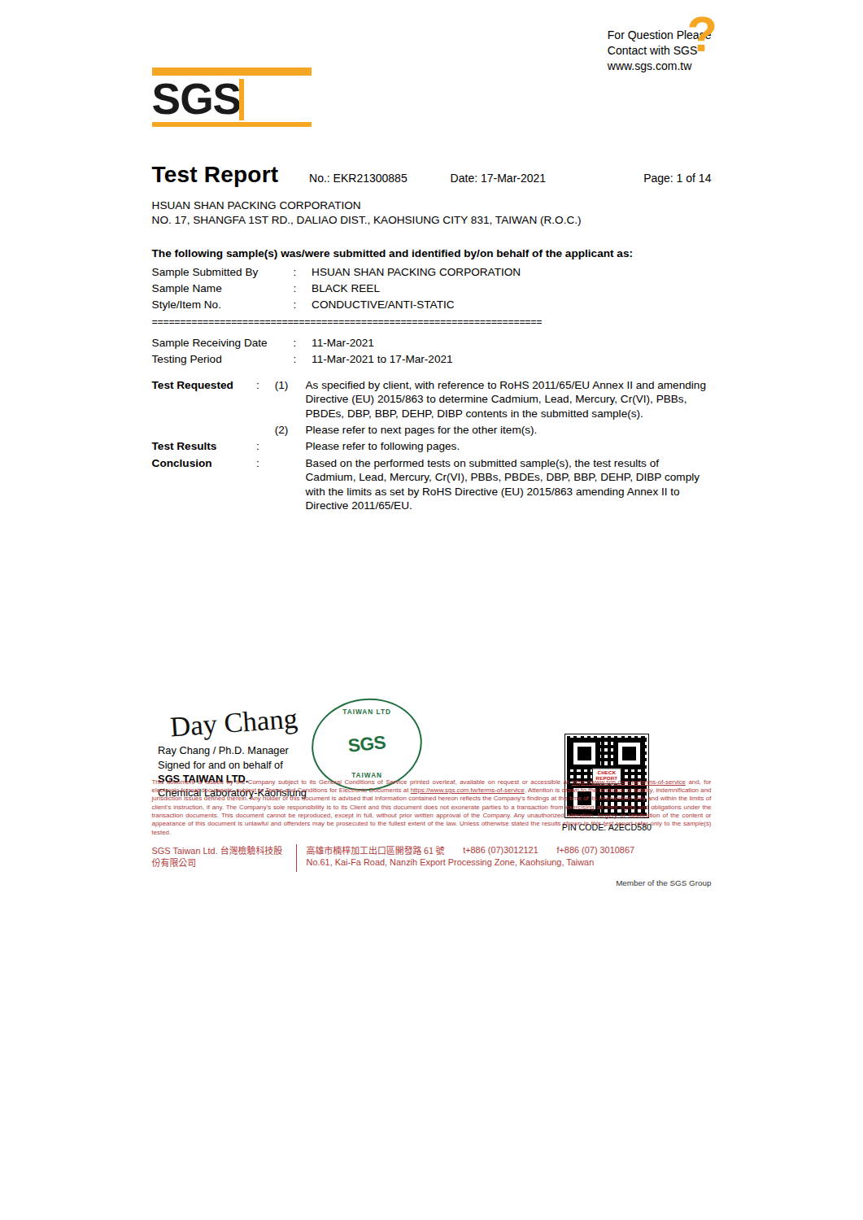?
For Question Please
Contact with SGS
www.sgs.com.tw
SGS
Test Report
No.: EKR21300885
Date: 17-Mar-2021
Page: 1 of 14
HSUAN SHAN PACKING CORPORATION
NO. 17, SHANGFA 1ST RD., DALIAO DIST., KAOHSIUNG CITY 831, TAIWAN (R.O.C.)
The following sample(s) was/were submitted and identified by/on behalf of the applicant as:
| Sample Submitted By | : | HSUAN SHAN PACKING CORPORATION |
| Sample Name | : | BLACK REEL |
| Style/Item No. | : | CONDUCTIVE/ANTI-STATIC |
=====================================================================
| Sample Receiving Date | : | 11-Mar-2021 |
| Testing Period | : | 11-Mar-2021 to 17-Mar-2021 |
| Test Requested | : | (1) | As specified by client, with reference to RoHS 2011/65/EU Annex II and amending Directive (EU) 2015/863 to determine Cadmium, Lead, Mercury, Cr(VI), PBBs, PBDEs, DBP, BBP, DEHP, DIBP contents in the submitted sample(s). |
| | | (2) | Please refer to next pages for the other item(s). |
| Test Results | : | | Please refer to following pages. |
| Conclusion | : | | Based on the performed tests on submitted sample(s), the test results of Cadmium, Lead, Mercury, Cr(VI), PBBs, PBDEs, DBP, BBP, DEHP, DIBP comply with the limits as set by RoHS Directive (EU) 2015/863 amending Annex II to Directive 2011/65/EU. |
Day Chang
Ray Chang / Ph.D. Manager
Signed for and on behalf of
SGS TAIWAN LTD.
Chemical Laboratory-Kaohsiung
TAIWAN LTD
SGS
TAIWAN
CHECK
REPORT
PIN CODE: A2ECD580
This document is issued by the Company subject to its General Conditions of Service printed overleaf, available on request or accessible at https://www.sgs.com.tw/terms-of-service and, for electronic format documents, subject to Terms and Conditions for Electronic Documents at https://www.sgs.com.tw/terms-of-service. Attention is drawn to the limitation of liability, indemnification and jurisdiction issues defined therein. Any holder of this document is advised that information contained hereon reflects the Company's findings at the time of its intervention only and within the limits of client's instruction, if any. The Company's sole responsibility is to its Client and this document does not exonerate parties to a transaction from exercising all their rights and obligations under the transaction documents. This document cannot be reproduced, except in full, without prior written approval of the Company. Any unauthorized alteration, forgery or falsification of the content or appearance of this document is unlawful and offenders may be prosecuted to the fullest extent of the law. Unless otherwise stated the results shown in this test report refer only to the sample(s) tested.
SGS Taiwan Ltd. 台灣檢驗科技股份有限公司
高雄市楠梓加工出口區開發路 61 號
t+886 (07)3012121
f+886 (07) 3010867
No.61, Kai-Fa Road, Nanzih Export Processing Zone, Kaohsiung, Taiwan
Member of the SGS Group